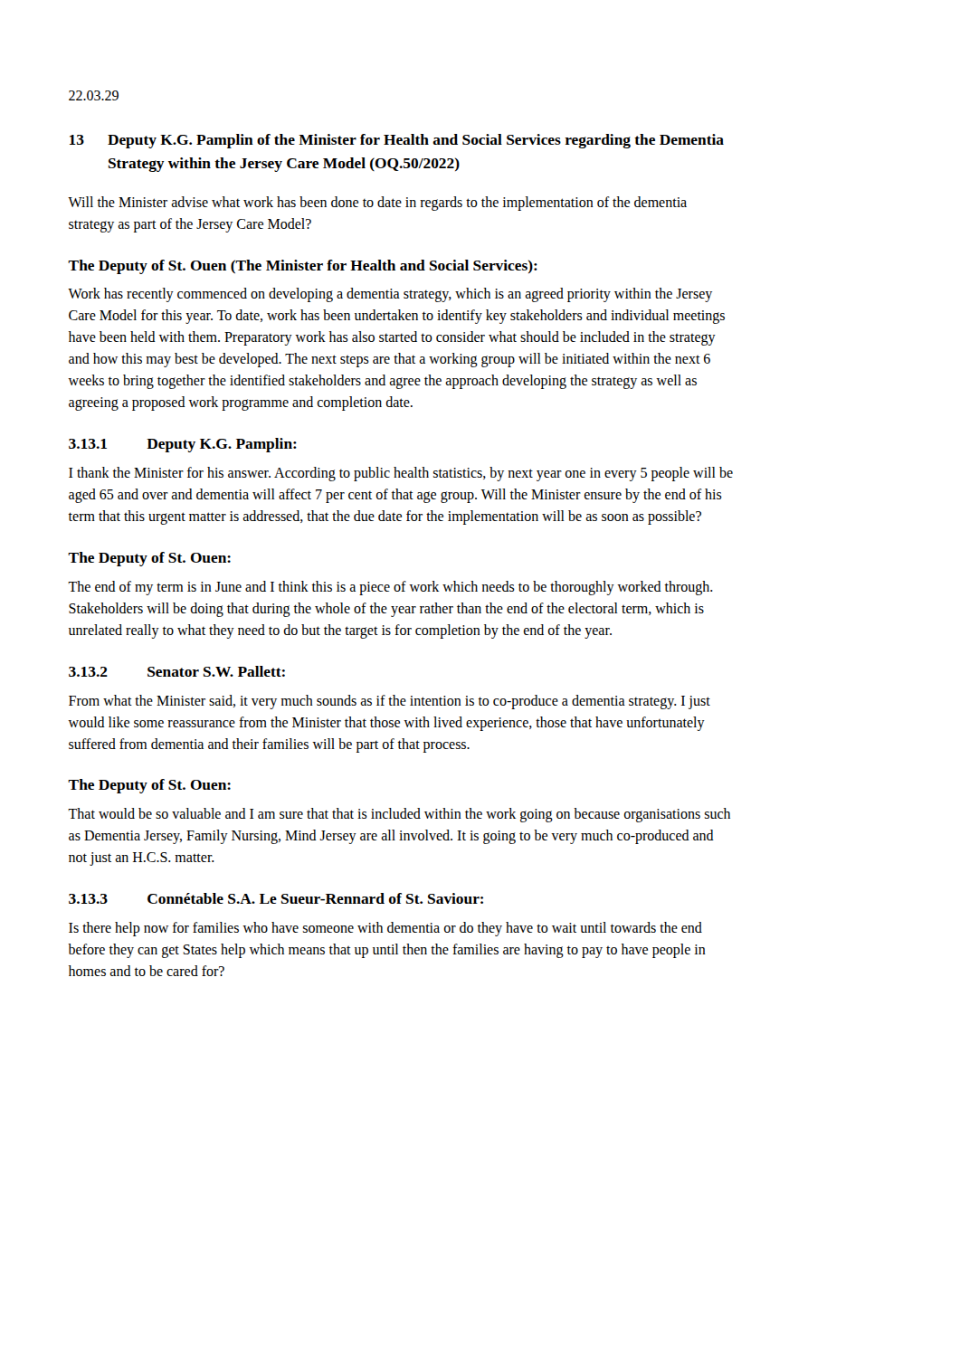22.03.29
13 Deputy K.G. Pamplin of the Minister for Health and Social Services regarding the Dementia Strategy within the Jersey Care Model (OQ.50/2022)
Will the Minister advise what work has been done to date in regards to the implementation of the dementia strategy as part of the Jersey Care Model?
The Deputy of St. Ouen (The Minister for Health and Social Services):
Work has recently commenced on developing a dementia strategy, which is an agreed priority within the Jersey Care Model for this year. To date, work has been undertaken to identify key stakeholders and individual meetings have been held with them. Preparatory work has also started to consider what should be included in the strategy and how this may best be developed. The next steps are that a working group will be initiated within the next 6 weeks to bring together the identified stakeholders and agree the approach developing the strategy as well as agreeing a proposed work programme and completion date.
3.13.1 Deputy K.G. Pamplin:
I thank the Minister for his answer. According to public health statistics, by next year one in every 5 people will be aged 65 and over and dementia will affect 7 per cent of that age group. Will the Minister ensure by the end of his term that this urgent matter is addressed, that the due date for the implementation will be as soon as possible?
The Deputy of St. Ouen:
The end of my term is in June and I think this is a piece of work which needs to be thoroughly worked through. Stakeholders will be doing that during the whole of the year rather than the end of the electoral term, which is unrelated really to what they need to do but the target is for completion by the end of the year.
3.13.2 Senator S.W. Pallett:
From what the Minister said, it very much sounds as if the intention is to co-produce a dementia strategy. I just would like some reassurance from the Minister that those with lived experience, those that have unfortunately suffered from dementia and their families will be part of that process.
The Deputy of St. Ouen:
That would be so valuable and I am sure that that is included within the work going on because organisations such as Dementia Jersey, Family Nursing, Mind Jersey are all involved. It is going to be very much co-produced and not just an H.C.S. matter.
3.13.3 Connétable S.A. Le Sueur-Rennard of St. Saviour:
Is there help now for families who have someone with dementia or do they have to wait until towards the end before they can get States help which means that up until then the families are having to pay to have people in homes and to be cared for?